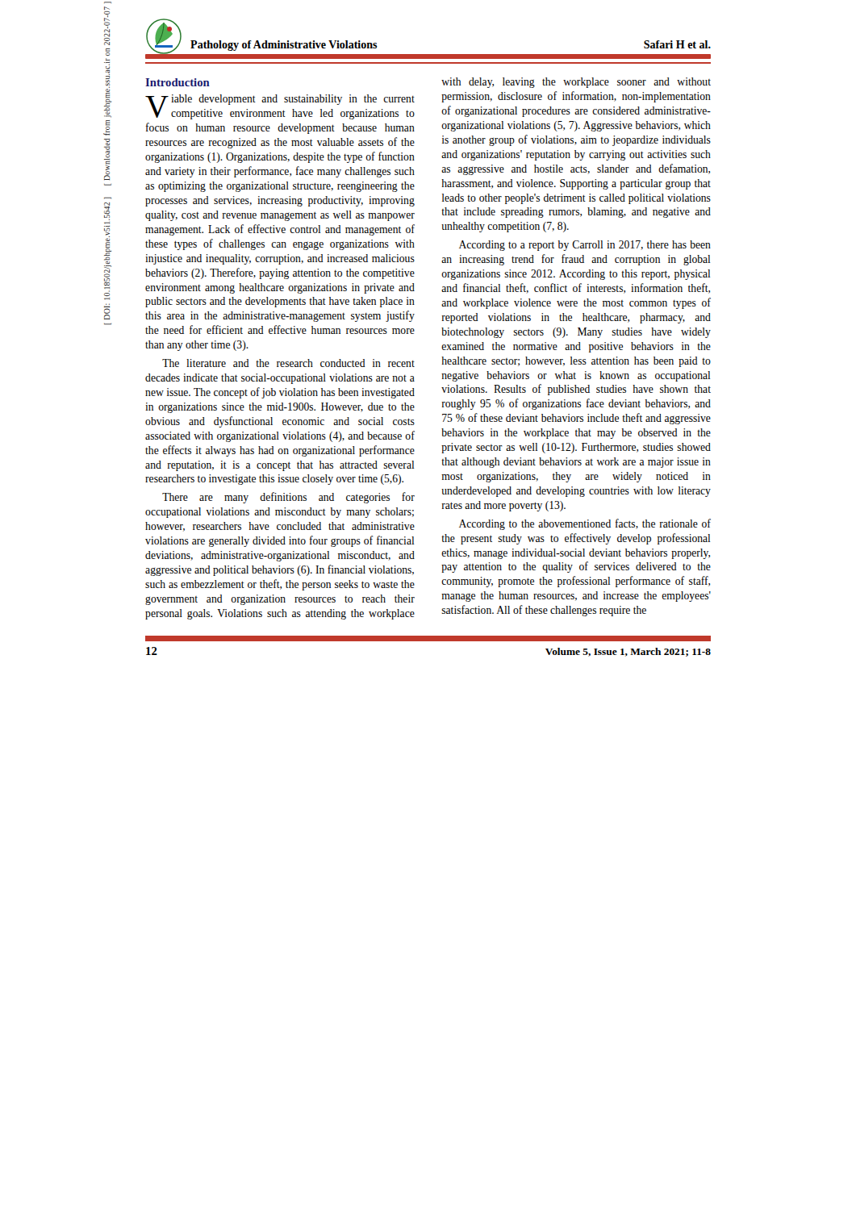[ DOI: 10.18502/jebhpme.v5i1.5642 ] [ Downloaded from jebhpme.ssu.ac.ir on 2022-07-07 ]
Pathology of Administrative Violations
Safari H et al.
Introduction
Viable development and sustainability in the current competitive environment have led organizations to focus on human resource development because human resources are recognized as the most valuable assets of the organizations (1). Organizations, despite the type of function and variety in their performance, face many challenges such as optimizing the organizational structure, reengineering the processes and services, increasing productivity, improving quality, cost and revenue management as well as manpower management. Lack of effective control and management of these types of challenges can engage organizations with injustice and inequality, corruption, and increased malicious behaviors (2). Therefore, paying attention to the competitive environment among healthcare organizations in private and public sectors and the developments that have taken place in this area in the administrative-management system justify the need for efficient and effective human resources more than any other time (3).
The literature and the research conducted in recent decades indicate that social-occupational violations are not a new issue. The concept of job violation has been investigated in organizations since the mid-1900s. However, due to the obvious and dysfunctional economic and social costs associated with organizational violations (4), and because of the effects it always has had on organizational performance and reputation, it is a concept that has attracted several researchers to investigate this issue closely over time (5,6).
There are many definitions and categories for occupational violations and misconduct by many scholars; however, researchers have concluded that administrative violations are generally divided into four groups of financial deviations, administrative-organizational misconduct, and aggressive and political behaviors (6). In financial violations, such as embezzlement or theft, the person seeks to waste the government and organization resources to reach their personal goals. Violations such as attending the workplace with delay, leaving the workplace sooner and without permission, disclosure of information, non-implementation of organizational procedures are considered administrative-organizational violations (5, 7). Aggressive behaviors, which is another group of violations, aim to jeopardize individuals and organizations' reputation by carrying out activities such as aggressive and hostile acts, slander and defamation, harassment, and violence. Supporting a particular group that leads to other people's detriment is called political violations that include spreading rumors, blaming, and negative and unhealthy competition (7, 8).
According to a report by Carroll in 2017, there has been an increasing trend for fraud and corruption in global organizations since 2012. According to this report, physical and financial theft, conflict of interests, information theft, and workplace violence were the most common types of reported violations in the healthcare, pharmacy, and biotechnology sectors (9). Many studies have widely examined the normative and positive behaviors in the healthcare sector; however, less attention has been paid to negative behaviors or what is known as occupational violations. Results of published studies have shown that roughly 95 % of organizations face deviant behaviors, and 75 % of these deviant behaviors include theft and aggressive behaviors in the workplace that may be observed in the private sector as well (10-12). Furthermore, studies showed that although deviant behaviors at work are a major issue in most organizations, they are widely noticed in underdeveloped and developing countries with low literacy rates and more poverty (13).
According to the abovementioned facts, the rationale of the present study was to effectively develop professional ethics, manage individual-social deviant behaviors properly, pay attention to the quality of services delivered to the community, promote the professional performance of staff, manage the human resources, and increase the employees' satisfaction. All of these challenges require the
12
Volume 5, Issue 1, March 2021; 11-8